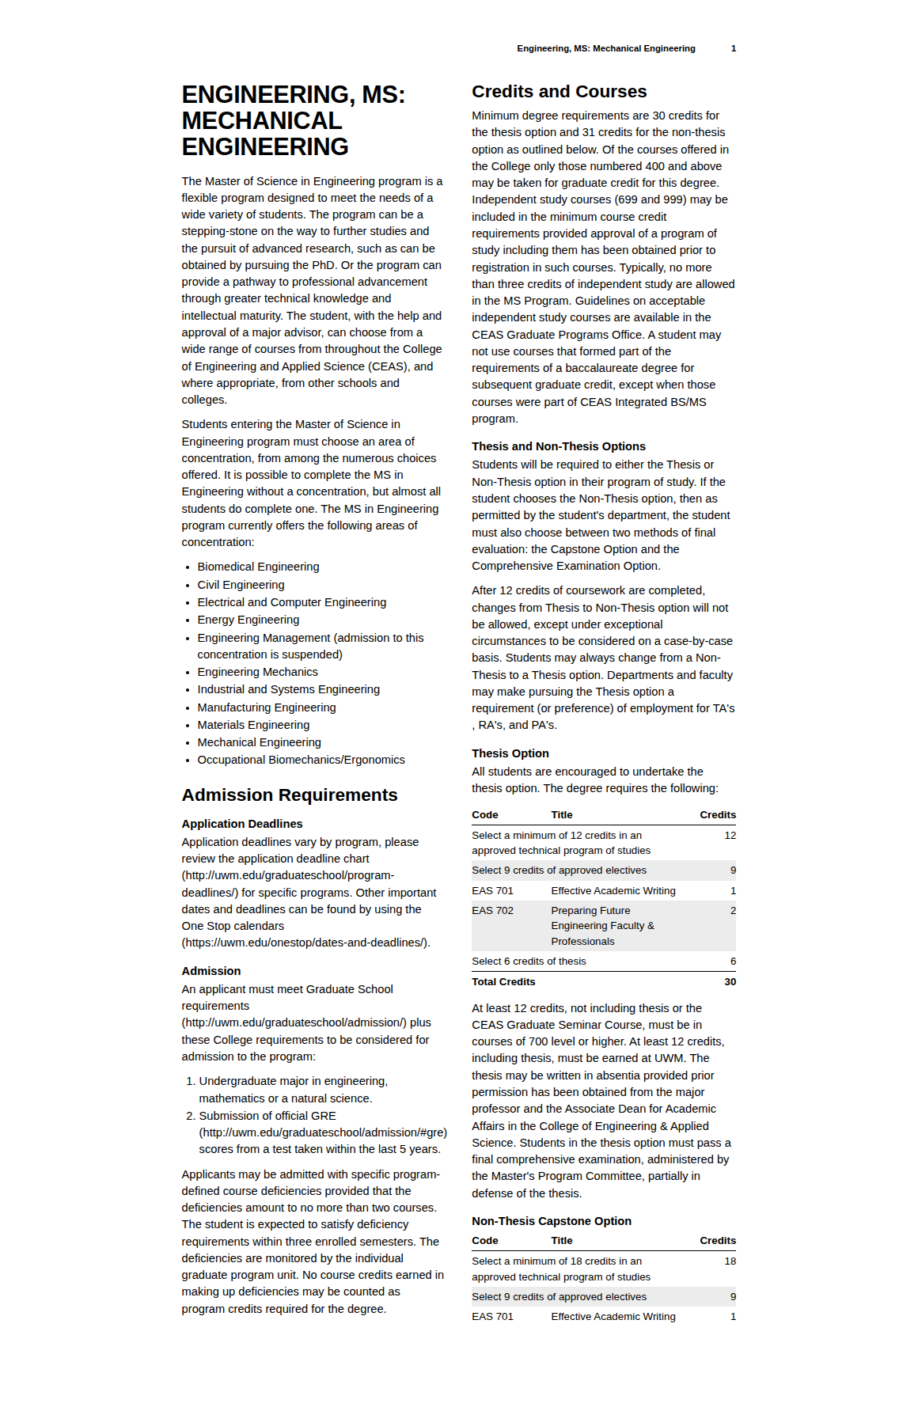Engineering, MS: Mechanical Engineering 1
ENGINEERING, MS:
MECHANICAL ENGINEERING
The Master of Science in Engineering program is a flexible program designed to meet the needs of a wide variety of students. The program can be a stepping-stone on the way to further studies and the pursuit of advanced research, such as can be obtained by pursuing the PhD. Or the program can provide a pathway to professional advancement through greater technical knowledge and intellectual maturity. The student, with the help and approval of a major advisor, can choose from a wide range of courses from throughout the College of Engineering and Applied Science (CEAS), and where appropriate, from other schools and colleges.
Students entering the Master of Science in Engineering program must choose an area of concentration, from among the numerous choices offered. It is possible to complete the MS in Engineering without a concentration, but almost all students do complete one. The MS in Engineering program currently offers the following areas of concentration:
Biomedical Engineering
Civil Engineering
Electrical and Computer Engineering
Energy Engineering
Engineering Management (admission to this concentration is suspended)
Engineering Mechanics
Industrial and Systems Engineering
Manufacturing Engineering
Materials Engineering
Mechanical Engineering
Occupational Biomechanics/Ergonomics
Admission Requirements
Application Deadlines
Application deadlines vary by program, please review the application deadline chart (http://uwm.edu/graduateschool/program-deadlines/) for specific programs. Other important dates and deadlines can be found by using the One Stop calendars (https://uwm.edu/onestop/dates-and-deadlines/).
Admission
An applicant must meet Graduate School requirements (http://uwm.edu/graduateschool/admission/) plus these College requirements to be considered for admission to the program:
Undergraduate major in engineering, mathematics or a natural science.
Submission of official GRE (http://uwm.edu/graduateschool/admission/#gre) scores from a test taken within the last 5 years.
Applicants may be admitted with specific program-defined course deficiencies provided that the deficiencies amount to no more than two courses. The student is expected to satisfy deficiency requirements within three enrolled semesters. The deficiencies are monitored by the individual graduate program unit. No course credits earned in making up deficiencies may be counted as program credits required for the degree.
Credits and Courses
Minimum degree requirements are 30 credits for the thesis option and 31 credits for the non-thesis option as outlined below. Of the courses offered in the College only those numbered 400 and above may be taken for graduate credit for this degree. Independent study courses (699 and 999) may be included in the minimum course credit requirements provided approval of a program of study including them has been obtained prior to registration in such courses. Typically, no more than three credits of independent study are allowed in the MS Program. Guidelines on acceptable independent study courses are available in the CEAS Graduate Programs Office. A student may not use courses that formed part of the requirements of a baccalaureate degree for subsequent graduate credit, except when those courses were part of CEAS Integrated BS/MS program.
Thesis and Non-Thesis Options
Students will be required to either the Thesis or Non-Thesis option in their program of study. If the student chooses the Non-Thesis option, then as permitted by the student's department, the student must also choose between two methods of final evaluation: the Capstone Option and the Comprehensive Examination Option.
After 12 credits of coursework are completed, changes from Thesis to Non-Thesis option will not be allowed, except under exceptional circumstances to be considered on a case-by-case basis. Students may always change from a Non-Thesis to a Thesis option. Departments and faculty may make pursuing the Thesis option a requirement (or preference) of employment for TA's , RA's, and PA's.
Thesis Option
All students are encouraged to undertake the thesis option. The degree requires the following:
| Code | Title | Credits |
| --- | --- | --- |
| Select a minimum of 12 credits in an approved technical program of studies | 12 |
| Select 9 credits of approved electives | 9 |
| EAS 701 | Effective Academic Writing | 1 |
| EAS 702 | Preparing Future Engineering Faculty & Professionals | 2 |
| Select 6 credits of thesis | 6 |
| Total Credits | 30 |
At least 12 credits, not including thesis or the CEAS Graduate Seminar Course, must be in courses of 700 level or higher. At least 12 credits, including thesis, must be earned at UWM. The thesis may be written in absentia provided prior permission has been obtained from the major professor and the Associate Dean for Academic Affairs in the College of Engineering & Applied Science. Students in the thesis option must pass a final comprehensive examination, administered by the Master's Program Committee, partially in defense of the thesis.
Non-Thesis Capstone Option
| Code | Title | Credits |
| --- | --- | --- |
| Select a minimum of 18 credits in an approved technical program of studies | 18 |
| Select 9 credits of approved electives | 9 |
| EAS 701 | Effective Academic Writing | 1 |